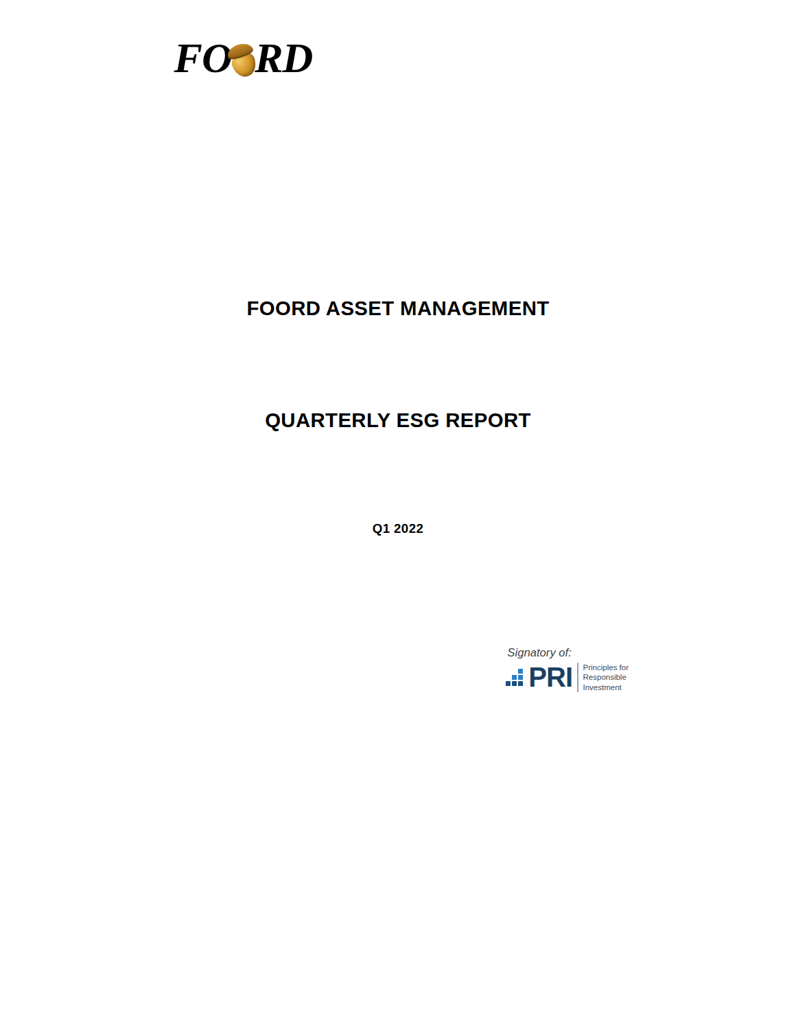FO RD
FOORD ASSET MANAGEMENT
QUARTERLY ESG REPORT
Q1 2022
Signatory of:
PRI
Principles for
Responsible
Investment